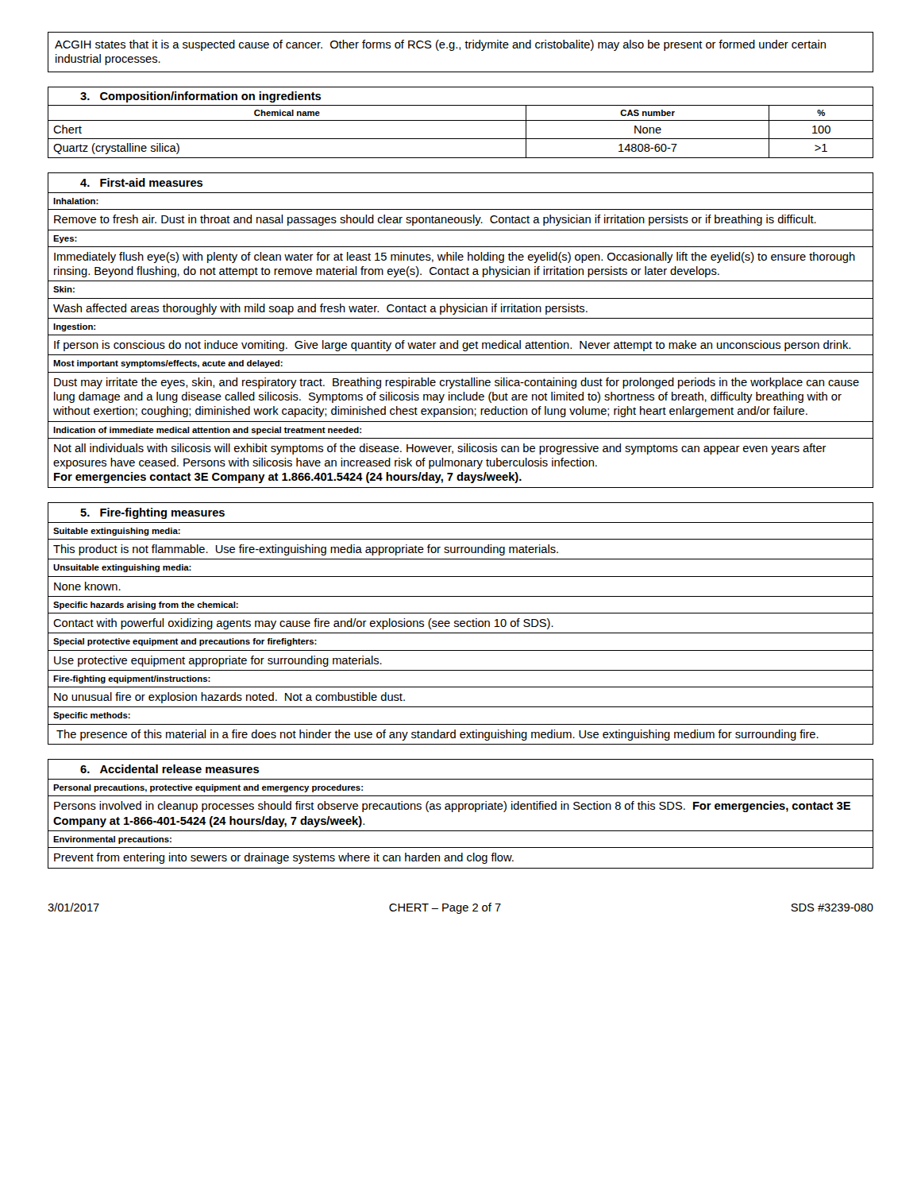ACGIH states that it is a suspected cause of cancer. Other forms of RCS (e.g., tridymite and cristobalite) may also be present or formed under certain industrial processes.
| 3. Composition/information on ingredients |
| Chemical name | CAS number | % |
| Chert | None | 100 |
| Quartz (crystalline silica) | 14808-60-7 | >1 |
| 4. First-aid measures |
| Inhalation: |
| Remove to fresh air. Dust in throat and nasal passages should clear spontaneously. Contact a physician if irritation persists or if breathing is difficult. |
| Eyes: |
| Immediately flush eye(s) with plenty of clean water for at least 15 minutes, while holding the eyelid(s) open. Occasionally lift the eyelid(s) to ensure thorough rinsing. Beyond flushing, do not attempt to remove material from eye(s). Contact a physician if irritation persists or later develops. |
| Skin: |
| Wash affected areas thoroughly with mild soap and fresh water. Contact a physician if irritation persists. |
| Ingestion: |
| If person is conscious do not induce vomiting. Give large quantity of water and get medical attention. Never attempt to make an unconscious person drink. |
| Most important symptoms/effects, acute and delayed: |
| Dust may irritate the eyes, skin, and respiratory tract. Breathing respirable crystalline silica-containing dust for prolonged periods in the workplace can cause lung damage and a lung disease called silicosis. Symptoms of silicosis may include (but are not limited to) shortness of breath, difficulty breathing with or without exertion; coughing; diminished work capacity; diminished chest expansion; reduction of lung volume; right heart enlargement and/or failure. |
| Indication of immediate medical attention and special treatment needed: |
| Not all individuals with silicosis will exhibit symptoms of the disease. However, silicosis can be progressive and symptoms can appear even years after exposures have ceased. Persons with silicosis have an increased risk of pulmonary tuberculosis infection. For emergencies contact 3E Company at 1.866.401.5424 (24 hours/day, 7 days/week). |
| 5. Fire-fighting measures |
| Suitable extinguishing media: |
| This product is not flammable. Use fire-extinguishing media appropriate for surrounding materials. |
| Unsuitable extinguishing media: |
| None known. |
| Specific hazards arising from the chemical: |
| Contact with powerful oxidizing agents may cause fire and/or explosions (see section 10 of SDS). |
| Special protective equipment and precautions for firefighters: |
| Use protective equipment appropriate for surrounding materials. |
| Fire-fighting equipment/instructions: |
| No unusual fire or explosion hazards noted. Not a combustible dust. |
| Specific methods: |
| The presence of this material in a fire does not hinder the use of any standard extinguishing medium. Use extinguishing medium for surrounding fire. |
| 6. Accidental release measures |
| Personal precautions, protective equipment and emergency procedures: |
| Persons involved in cleanup processes should first observe precautions (as appropriate) identified in Section 8 of this SDS. For emergencies, contact 3E Company at 1-866-401-5424 (24 hours/day, 7 days/week) . |
| Environmental precautions: |
| Prevent from entering into sewers or drainage systems where it can harden and clog flow. |
3/01/2017 CHERT – Page 2 of 7 SDS #3239-080